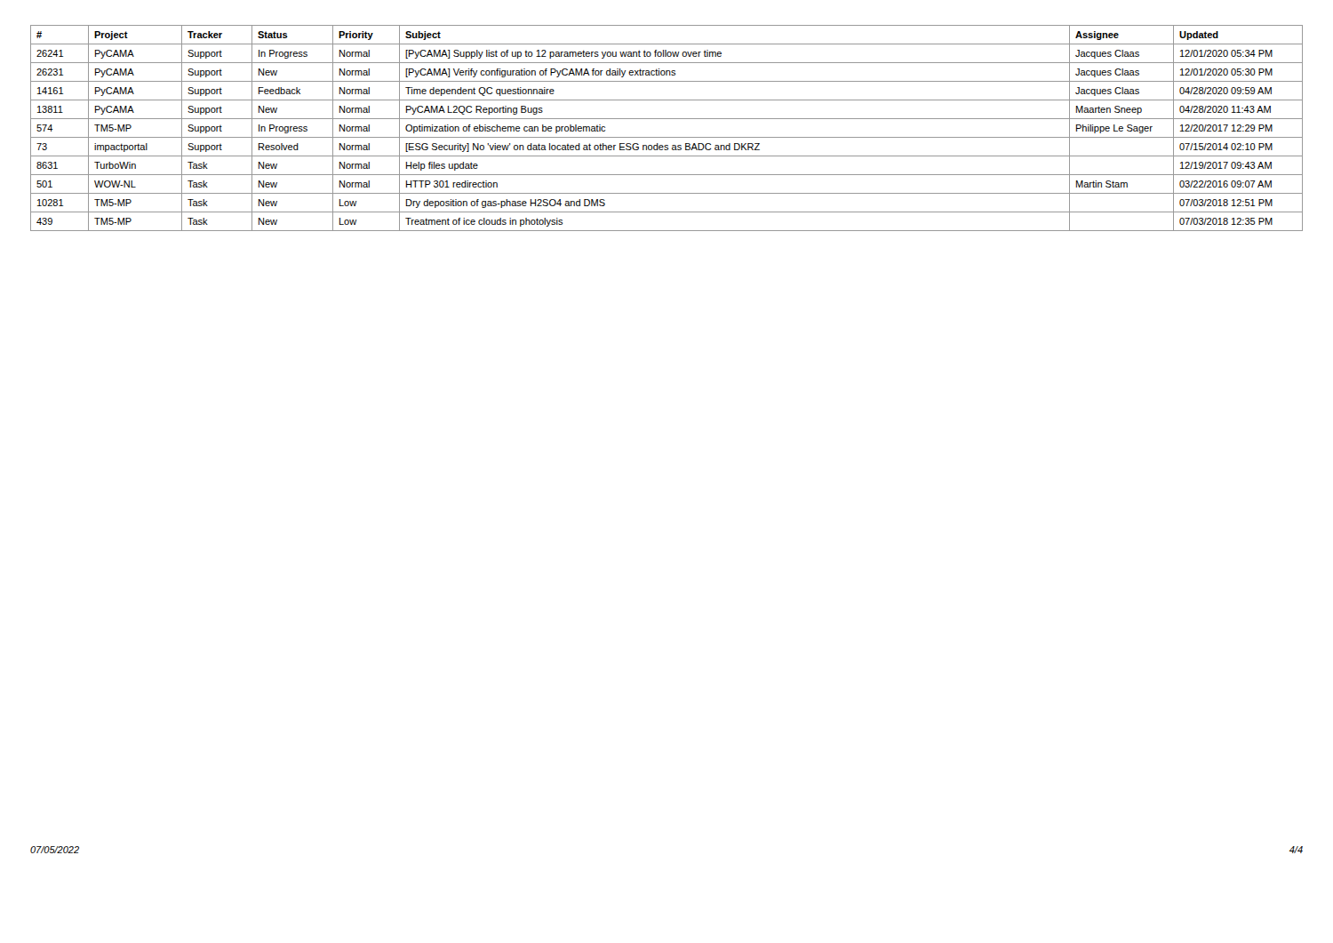| # | Project | Tracker | Status | Priority | Subject | Assignee | Updated |
| --- | --- | --- | --- | --- | --- | --- | --- |
| 26241 | PyCAMA | Support | In Progress | Normal | [PyCAMA] Supply list of up to 12 parameters you want to follow over time | Jacques Claas | 12/01/2020 05:34 PM |
| 26231 | PyCAMA | Support | New | Normal | [PyCAMA] Verify configuration of PyCAMA for daily extractions | Jacques Claas | 12/01/2020 05:30 PM |
| 14161 | PyCAMA | Support | Feedback | Normal | Time dependent QC questionnaire | Jacques Claas | 04/28/2020 09:59 AM |
| 13811 | PyCAMA | Support | New | Normal | PyCAMA L2QC Reporting Bugs | Maarten Sneep | 04/28/2020 11:43 AM |
| 574 | TM5-MP | Support | In Progress | Normal | Optimization of ebischeme can be problematic | Philippe Le Sager | 12/20/2017 12:29 PM |
| 73 | impactportal | Support | Resolved | Normal | [ESG Security] No 'view' on data located at other ESG nodes as BADC and DKRZ | | 07/15/2014 02:10 PM |
| 8631 | TurboWin | Task | New | Normal | Help files update | | 12/19/2017 09:43 AM |
| 501 | WOW-NL | Task | New | Normal | HTTP 301 redirection | Martin Stam | 03/22/2016 09:07 AM |
| 10281 | TM5-MP | Task | New | Low | Dry deposition of gas-phase H2SO4 and DMS | | 07/03/2018 12:51 PM |
| 439 | TM5-MP | Task | New | Low | Treatment of ice clouds in photolysis | | 07/03/2018 12:35 PM |
07/05/2022 4/4